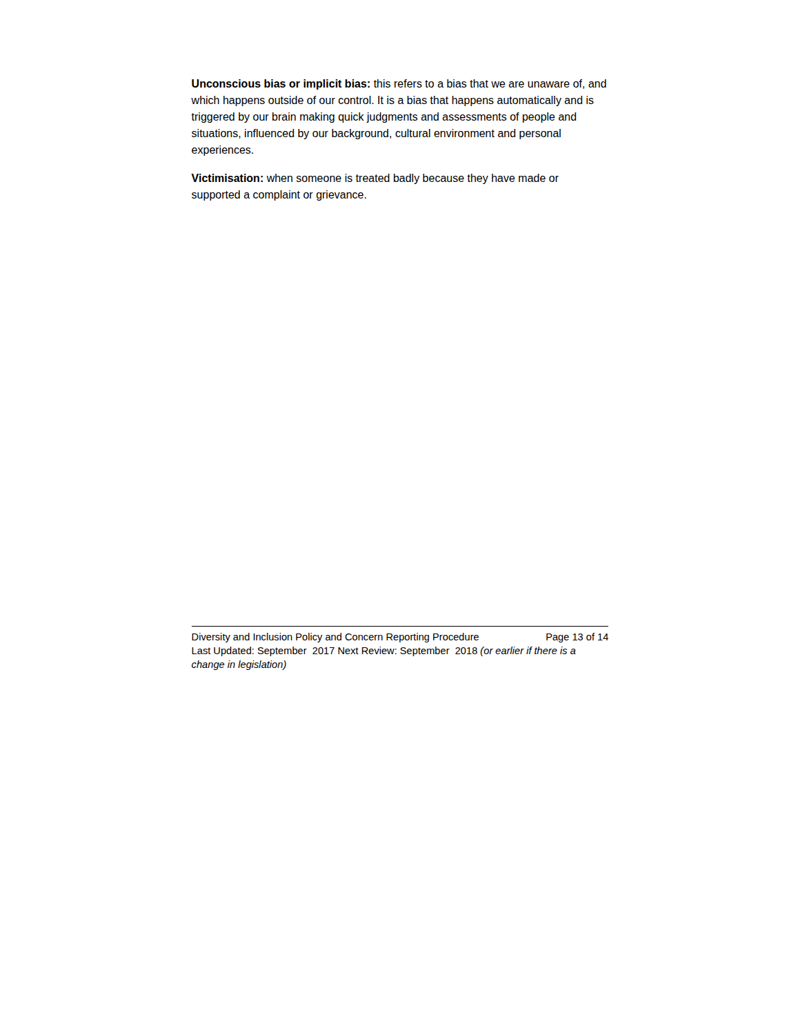Unconscious bias or implicit bias: this refers to a bias that we are unaware of, and which happens outside of our control. It is a bias that happens automatically and is triggered by our brain making quick judgments and assessments of people and situations, influenced by our background, cultural environment and personal experiences.
Victimisation: when someone is treated badly because they have made or supported a complaint or grievance.
Diversity and Inclusion Policy and Concern Reporting Procedure
Page 13 of 14
Last Updated: September 2017 Next Review: September 2018 (or earlier if there is a change in legislation)